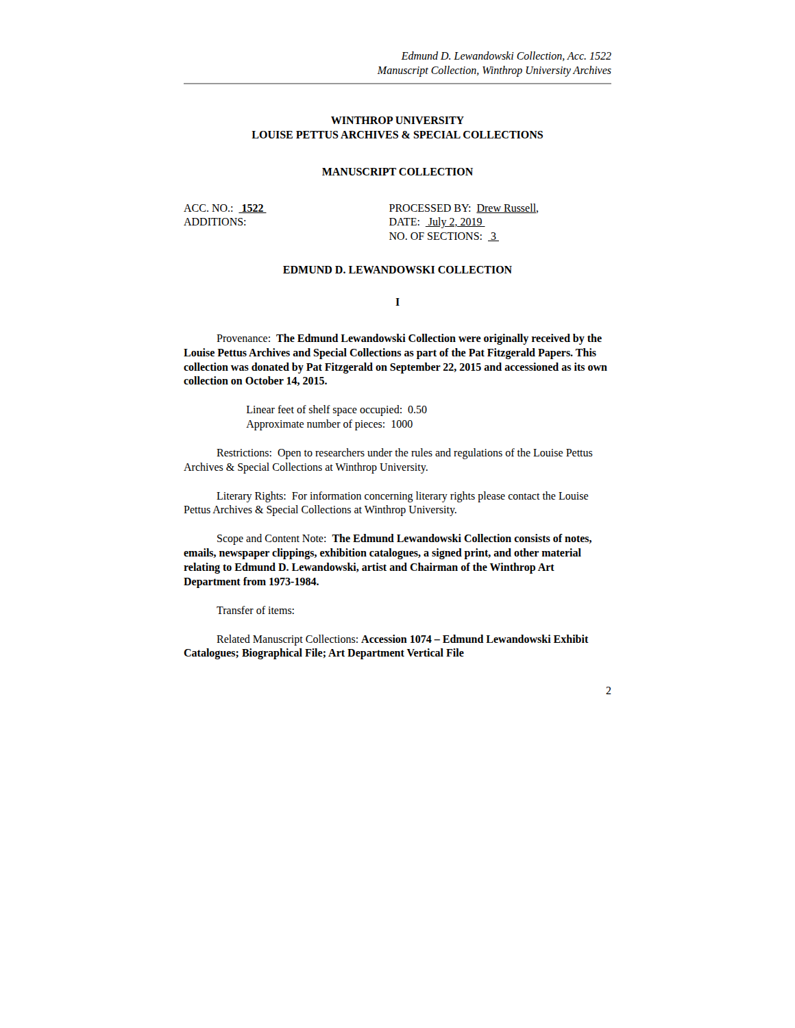Edmund D. Lewandowski Collection, Acc. 1522
Manuscript Collection, Winthrop University Archives
WINTHROP UNIVERSITY
LOUISE PETTUS ARCHIVES & SPECIAL COLLECTIONS
MANUSCRIPT COLLECTION
| ACC. NO.: 1522 ADDITIONS: | PROCESSED BY: Drew Russell , DATE: July 2, 2019 NO. OF SECTIONS: 3 |
EDMUND D. LEWANDOWSKI COLLECTION
I
Provenance: The Edmund Lewandowski Collection were originally received by the Louise Pettus Archives and Special Collections as part of the Pat Fitzgerald Papers. This collection was donated by Pat Fitzgerald on September 22, 2015 and accessioned as its own collection on October 14, 2015.
Linear feet of shelf space occupied: 0.50
Approximate number of pieces: 1000
Restrictions: Open to researchers under the rules and regulations of the Louise Pettus Archives & Special Collections at Winthrop University.
Literary Rights: For information concerning literary rights please contact the Louise Pettus Archives & Special Collections at Winthrop University.
Scope and Content Note: The Edmund Lewandowski Collection consists of notes, emails, newspaper clippings, exhibition catalogues, a signed print, and other material relating to Edmund D. Lewandowski, artist and Chairman of the Winthrop Art Department from 1973-1984.
Transfer of items:
Related Manuscript Collections: Accession 1074 – Edmund Lewandowski Exhibit Catalogues; Biographical File; Art Department Vertical File
2